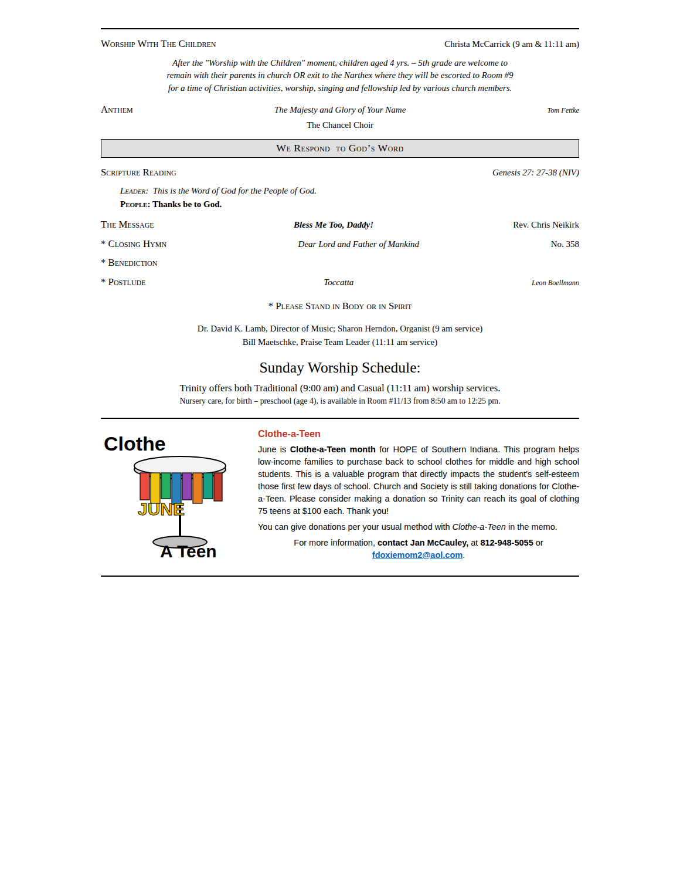Worship With The Children Christa McCarrick (9 am & 11:11 am)
After the "Worship with the Children" moment, children aged 4 yrs. – 5th grade are welcome to
remain with their parents in church OR exit to the Narthex where they will be escorted to Room #9
for a time of Christian activities, worship, singing and fellowship led by various church members.
Anthem The Majesty and Glory of Your Name Tom Fettke
The Chancel Choir
We Respond to God’s Word
Scripture Reading Genesis 27: 27-38 (NIV)
Leader: This is the Word of God for the People of God.
People: Thanks be to God.
The Message Bless Me Too, Daddy! Rev. Chris Neikirk
* Closing Hymn Dear Lord and Father of Mankind No. 358
* Benediction
* Postlude Toccatta Leon Boellmann
* Please Stand in Body or in Spirit
Dr. David K. Lamb, Director of Music; Sharon Herndon, Organist (9 am service)
Bill Maetschke, Praise Team Leader (11:11 am service)
Sunday Worship Schedule:
Trinity offers both Traditional (9:00 am) and Casual (11:11 am) worship services.
Nursery care, for birth – preschool (age 4), is available in Room #11/13 from 8:50 am to 12:25 pm.
Clothe JUNE A Teen
Clothe-a-Teen
June is Clothe-a-Teen month for HOPE of Southern Indiana. This program helps low-income families to purchase back to school clothes for middle and high school students. This is a valuable program that directly impacts the student's self-esteem those first few days of school. Church and Society is still taking donations for Clothe-a-Teen. Please consider making a donation so Trinity can reach its goal of clothing 75 teens at $100 each. Thank you!
You can give donations per your usual method with Clothe-a-Teen in the memo.
For more information, contact Jan McCauley, at 812-948-5055 or fdoxiemom2@aol.com.